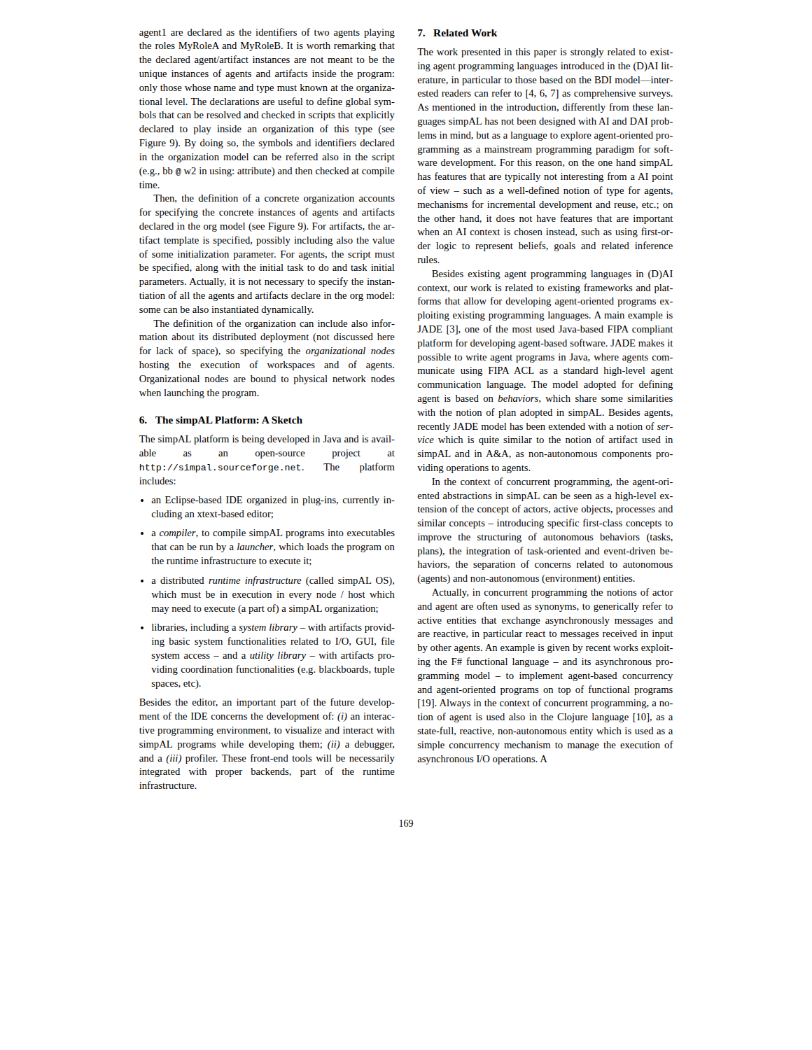agent1 are declared as the identifiers of two agents playing the roles MyRoleA and MyRoleB. It is worth remarking that the declared agent/artifact instances are not meant to be the unique instances of agents and artifacts inside the program: only those whose name and type must known at the organizational level. The declarations are useful to define global symbols that can be resolved and checked in scripts that explicitly declared to play inside an organization of this type (see Figure 9). By doing so, the symbols and identifiers declared in the organization model can be referred also in the script (e.g., bb @ w2 in using: attribute) and then checked at compile time.
Then, the definition of a concrete organization accounts for specifying the concrete instances of agents and artifacts declared in the org model (see Figure 9). For artifacts, the artifact template is specified, possibly including also the value of some initialization parameter. For agents, the script must be specified, along with the initial task to do and task initial parameters. Actually, it is not necessary to specify the instantiation of all the agents and artifacts declare in the org model: some can be also instantiated dynamically.
The definition of the organization can include also information about its distributed deployment (not discussed here for lack of space), so specifying the organizational nodes hosting the execution of workspaces and of agents. Organizational nodes are bound to physical network nodes when launching the program.
6. The simpAL Platform: A Sketch
The simpAL platform is being developed in Java and is available as an open-source project at http://simpal.sourceforge.net. The platform includes:
an Eclipse-based IDE organized in plug-ins, currently including an xtext-based editor;
a compiler, to compile simpAL programs into executables that can be run by a launcher, which loads the program on the runtime infrastructure to execute it;
a distributed runtime infrastructure (called simpAL OS), which must be in execution in every node / host which may need to execute (a part of) a simpAL organization;
libraries, including a system library – with artifacts providing basic system functionalities related to I/O, GUI, file system access – and a utility library – with artifacts providing coordination functionalities (e.g. blackboards, tuple spaces, etc).
Besides the editor, an important part of the future development of the IDE concerns the development of: (i) an interactive programming environment, to visualize and interact with simpAL programs while developing them; (ii) a debugger, and a (iii) profiler. These front-end tools will be necessarily integrated with proper backends, part of the runtime infrastructure.
7. Related Work
The work presented in this paper is strongly related to existing agent programming languages introduced in the (D)AI literature, in particular to those based on the BDI model—interested readers can refer to [4, 6, 7] as comprehensive surveys. As mentioned in the introduction, differently from these languages simpAL has not been designed with AI and DAI problems in mind, but as a language to explore agent-oriented programming as a mainstream programming paradigm for software development. For this reason, on the one hand simpAL has features that are typically not interesting from a AI point of view – such as a well-defined notion of type for agents, mechanisms for incremental development and reuse, etc.; on the other hand, it does not have features that are important when an AI context is chosen instead, such as using first-order logic to represent beliefs, goals and related inference rules.
Besides existing agent programming languages in (D)AI context, our work is related to existing frameworks and platforms that allow for developing agent-oriented programs exploiting existing programming languages. A main example is JADE [3], one of the most used Java-based FIPA compliant platform for developing agent-based software. JADE makes it possible to write agent programs in Java, where agents communicate using FIPA ACL as a standard high-level agent communication language. The model adopted for defining agent is based on behaviors, which share some similarities with the notion of plan adopted in simpAL. Besides agents, recently JADE model has been extended with a notion of service which is quite similar to the notion of artifact used in simpAL and in A&A, as non-autonomous components providing operations to agents.
In the context of concurrent programming, the agent-oriented abstractions in simpAL can be seen as a high-level extension of the concept of actors, active objects, processes and similar concepts – introducing specific first-class concepts to improve the structuring of autonomous behaviors (tasks, plans), the integration of task-oriented and event-driven behaviors, the separation of concerns related to autonomous (agents) and non-autonomous (environment) entities.
Actually, in concurrent programming the notions of actor and agent are often used as synonyms, to generically refer to active entities that exchange asynchronously messages and are reactive, in particular react to messages received in input by other agents. An example is given by recent works exploiting the F# functional language – and its asynchronous programming model – to implement agent-based concurrency and agent-oriented programs on top of functional programs [19]. Always in the context of concurrent programming, a notion of agent is used also in the Clojure language [10], as a state-full, reactive, non-autonomous entity which is used as a simple concurrency mechanism to manage the execution of asynchronous I/O operations. A
169